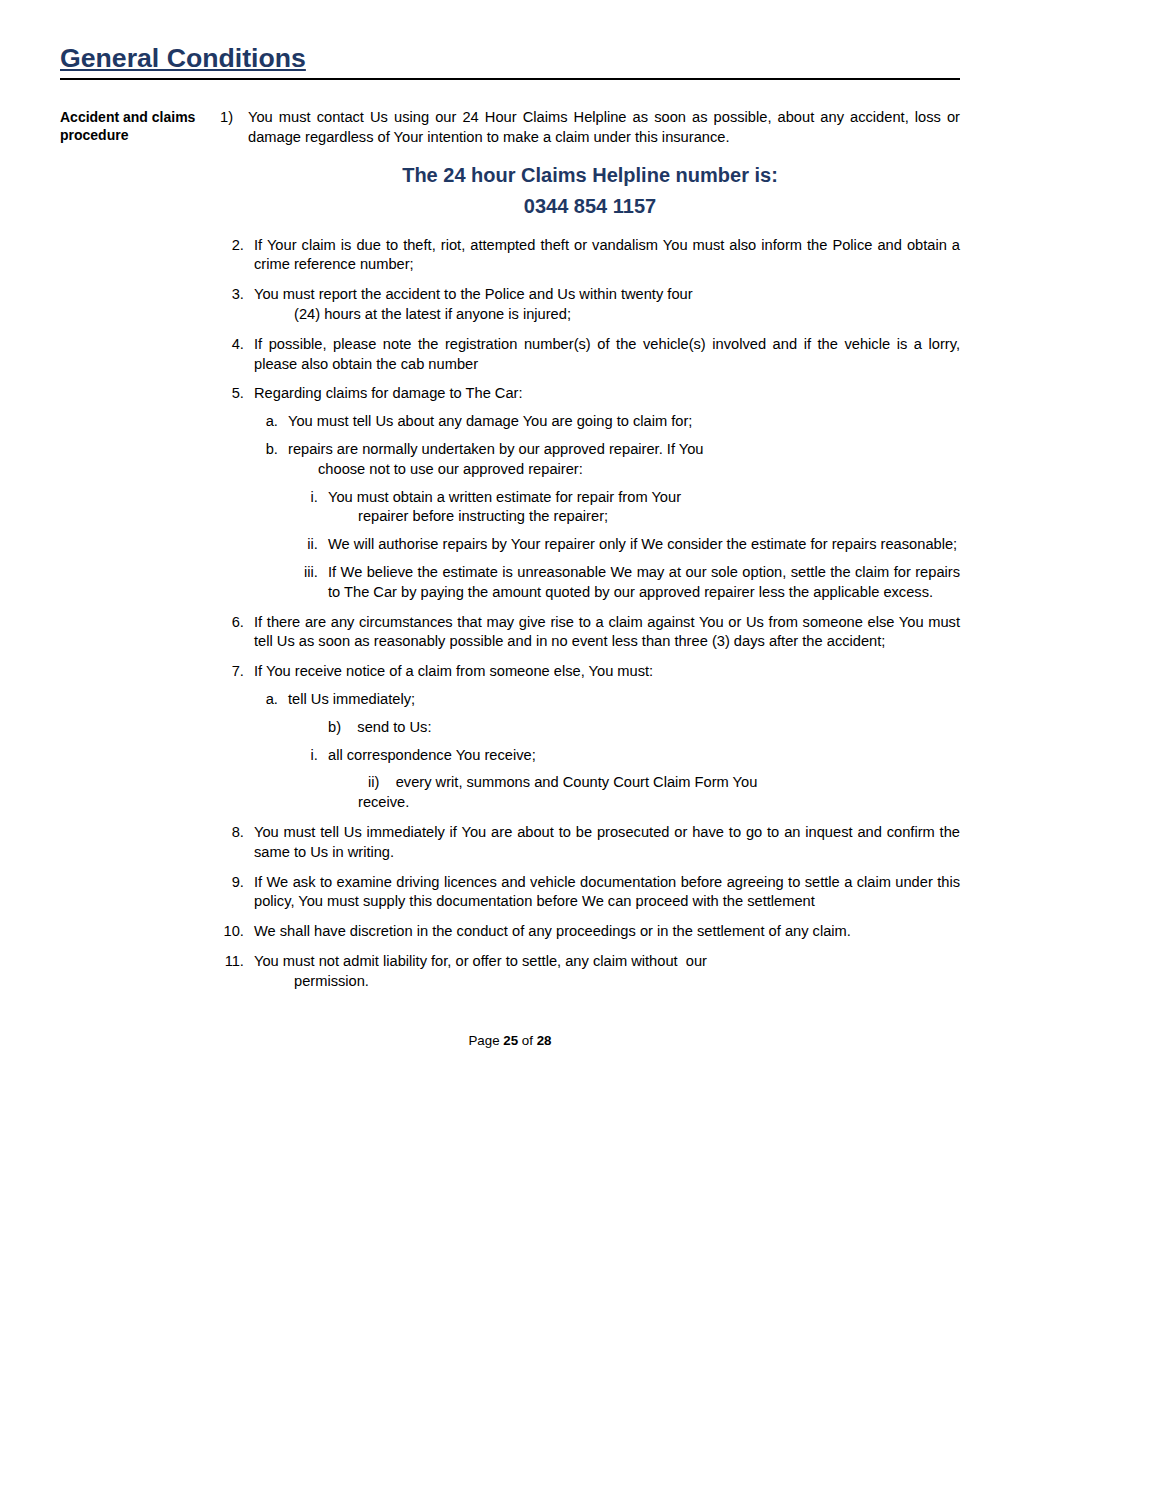General Conditions
Accident and claims
procedure
1)
You must contact Us using our 24 Hour Claims Helpline as soon as possible, about any accident, loss or damage regardless of Your intention to make a claim under this insurance.
The 24 hour Claims Helpline number is:
0344 854 1157
If Your claim is due to theft, riot, attempted theft or vandalism You must also inform the Police and obtain a crime reference number;
You must report the accident to the Police and Us within twenty four (24) hours at the latest if anyone is injured;
If possible, please note the registration number(s) of the vehicle(s) involved and if the vehicle is a lorry, please also obtain the cab number
Regarding claims for damage to The Car:
You must tell Us about any damage You are going to claim for;
repairs are normally undertaken by our approved repairer. If You choose not to use our approved repairer:
You must obtain a written estimate for repair from Your repairer before instructing the repairer;
We will authorise repairs by Your repairer only if We consider the estimate for repairs reasonable;
If We believe the estimate is unreasonable We may at our sole option, settle the claim for repairs to The Car by paying the amount quoted by our approved repairer less the applicable excess.
If there are any circumstances that may give rise to a claim against You or Us from someone else You must tell Us as soon as reasonably possible and in no event less than three (3) days after the accident;
If You receive notice of a claim from someone else, You must:
tell Us immediately;
b) send to Us:
all correspondence You receive;
ii) every writ, summons and County Court Claim Form You receive.
You must tell Us immediately if You are about to be prosecuted or have to go to an inquest and confirm the same to Us in writing.
If We ask to examine driving licences and vehicle documentation before agreeing to settle a claim under this policy, You must supply this documentation before We can proceed with the settlement
We shall have discretion in the conduct of any proceedings or in the settlement of any claim.
You must not admit liability for, or offer to settle, any claim without our permission.
Page 25 of 28